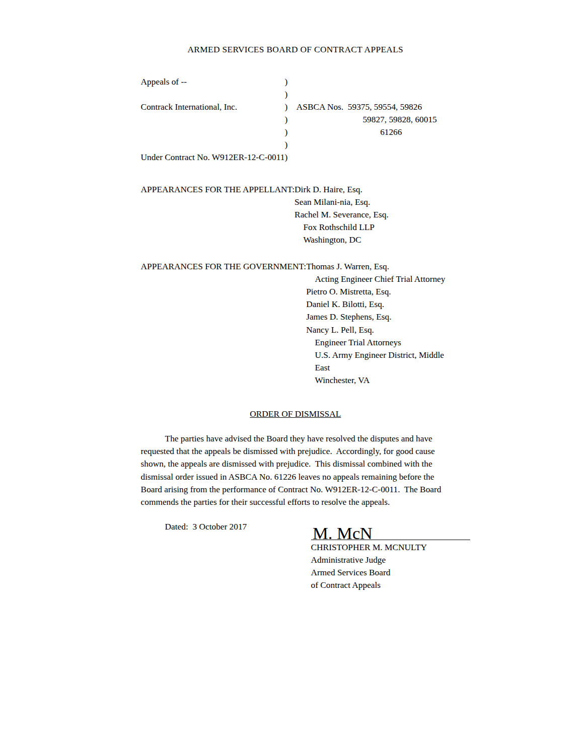ARMED SERVICES BOARD OF CONTRACT APPEALS
| Appeals of -- | ) | |
| | ) | |
| Contrack International, Inc. | ) | ASBCA Nos. 59375, 59554, 59826 |
| | ) | 59827, 59828, 60015 |
| | ) | 61266 |
| | ) | |
| Under Contract No. W912ER-12-C-0011 | ) | |
| APPEARANCES FOR THE APPELLANT: | Dirk D. Haire, Esq. Sean Milani-nia, Esq. Rachel M. Severance, Esq. Fox Rothschild LLP Washington, DC |
| APPEARANCES FOR THE GOVERNMENT: | Thomas J. Warren, Esq. Acting Engineer Chief Trial Attorney Pietro O. Mistretta, Esq. Daniel K. Bilotti, Esq. James D. Stephens, Esq. Nancy L. Pell, Esq. Engineer Trial Attorneys U.S. Army Engineer District, Middle East Winchester, VA |
ORDER OF DISMISSAL
The parties have advised the Board they have resolved the disputes and have requested that the appeals be dismissed with prejudice. Accordingly, for good cause shown, the appeals are dismissed with prejudice. This dismissal combined with the dismissal order issued in ASBCA No. 61226 leaves no appeals remaining before the Board arising from the performance of Contract No. W912ER-12-C-0011. The Board commends the parties for their successful efforts to resolve the appeals.
Dated: 3 October 2017
M. Mc N
CHRISTOPHER M. MCNULTY
Administrative Judge
Armed Services Board
of Contract Appeals